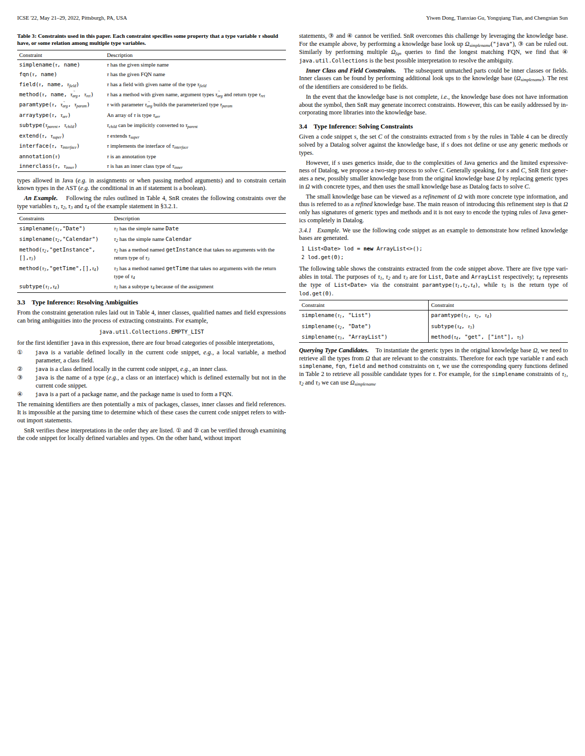ICSE '22, May 21–29, 2022, Pittsburgh, PA, USA Yiwen Dong, Tianxiao Gu, Yongqiang Tian, and Chengnian Sun
Table 3: Constraints used in this paper. Each constraint specifies some property that a type variable τ should have, or some relation among multiple type variables.
| Constraint | Description |
| --- | --- |
| simplename( τ , name) | τ has the given simple name |
| fqn( τ , name) | τ has the given FQN name |
| field( τ , name, τ field ) | τ has a field with given name of the type τ field |
| method( τ , name, τ arg , τ ret ) | τ has a method with given name, argument types τ arg and return type τ ret |
| paramtype( τ , τ arg , τ param ) | τ with parameter τ arg builds the parameterized type τ param |
| arraytype( τ , τ arr ) | An array of τ is type τ arr |
| subtype( τ parent , τ child ) | τ child can be implicitly converted to τ parent |
| extend( τ , τ super ) | τ extends τ super |
| interface( τ , τ interface ) | τ implements the interface of τ interface |
| annotation( τ ) | τ is an annotation type |
| innerclass( τ , τ inner ) | τ is has an inner class type of τ inner |
types allowed in Java (e.g. in assignments or when passing method arguments) and to constrain certain known types in the AST (e.g. the conditional in an if statement is a boolean).
An Example. Following the rules outlined in Table 4, SnR creates the following constraints over the type variables τ1, τ2, τ3 and τ4 of the example statement in §3.2.1.
| Constraints | Description |
| --- | --- |
| simplename( τ 1 ,"Date") | τ 1 has the simple name Date |
| simplename( τ 2 ,"Calendar") | τ 2 has the simple name Calendar |
| method( τ 2 ,"getInstance",[], τ 3 ) | τ 2 has a method named getInstance that takes no arguments with the return type of τ 3 |
| method( τ 3 ,"getTime",[], τ 4 ) | τ 3 has a method named getTime that takes no arguments with the return type of τ 4 |
| subtype( τ 1 , τ 4 ) | τ 1 has a subtype τ 4 because of the assignment |
3.3 Type Inference: Resolving Ambiguities
From the constraint generation rules laid out in Table 4, inner classes, qualified names and field expressions can bring ambiguities into the process of extracting constraints. For example,
java.util.Collections.EMPTY_LIST
for the first identifier java in this expression, there are four broad categories of possible interpretations,
① java is a variable defined locally in the current code snippet, e.g., a local variable, a method parameter, a class field.
② java is a class defined locally in the current code snippet, e.g., an inner class.
③ java is the name of a type (e.g., a class or an interface) which is defined externally but not in the current code snippet.
④ java is a part of a package name, and the package name is used to form a FQN.
The remaining identifiers are then potentially a mix of packages, classes, inner classes and field references. It is impossible at the parsing time to determine which of these cases the current code snippet refers to without import statements.
SnR verifies these interpretations in the order they are listed. ① and ② can be verified through examining the code snippet for locally defined variables and types. On the other hand, without import
statements, ③ and ④ cannot be verified. SnR overcomes this challenge by leveraging the knowledge base. For the example above, by performing a knowledge base look up Ωsimplename("java"), ③ can be ruled out. Similarly by performing multiple Ωfqn queries to find the longest matching FQN, we find that ④ java.util.Collections is the best possible interpretation to resolve the ambiguity.
Inner Class and Field Constraints. The subsequent unmatched parts could be inner classes or fields. Inner classes can be found by performing additional look ups to the knowledge base (Ωsimplename). The rest of the identifiers are considered to be fields.
In the event that the knowledge base is not complete, i.e., the knowledge base does not have information about the symbol, then SnR may generate incorrect constraints. However, this can be easily addressed by incorporating more libraries into the knowledge base.
3.4 Type Inference: Solving Constraints
Given a code snippet s, the set C of the constraints extracted from s by the rules in Table 4 can be directly solved by a Datalog solver against the knowledge base, if s does not define or use any generic methods or types.
However, if s uses generics inside, due to the complexities of Java generics and the limited expressiveness of Datalog, we propose a two-step process to solve C. Generally speaking, for s and C, SnR first generates a new, possibly smaller knowledge base from the original knowledge base Ω by replacing generic types in Ω with concrete types, and then uses the small knowledge base as Datalog facts to solve C.
The small knowledge base can be viewed as a refinement of Ω with more concrete type information, and thus is referred to as a refined knowledge base. The main reason of introducing this refinement step is that Ω only has signatures of generic types and methods and it is not easy to encode the typing rules of Java generics completely in Datalog.
3.4.1 Example. We use the following code snippet as an example to demonstrate how refined knowledge bases are generated.
1 List<Date> lod = new ArrayList<>();
2 lod.get(0);
The following table shows the constraints extracted from the code snippet above. There are five type variables in total. The purposes of τ1, τ2 and τ3 are for List, Date and ArrayList respectively; τ4 represents the type of List<Date> via the constraint paramtype(τ1,τ2,τ4), while τ5 is the return type of lod.get(0).
| Constraint | Constraint |
| --- | --- |
| simplename( τ 1 , "List") | paramtype( τ 1 , τ 2 , τ 4 ) |
| simplename( τ 2 , "Date") | subtype( τ 4 , τ 3 ) |
| simplename( τ 3 , "ArrayList") | method( τ 4 , "get", ["int"], τ 5 ) |
Querying Type Candidates. To instantiate the generic types in the original knowledge base Ω, we need to retrieve all the types from Ω that are relevant to the constraints. Therefore for each type variable τ and each simplename, fqn, field and method constraints on τ, we use the corresponding query functions defined in Table 2 to retrieve all possible candidate types for τ. For example, for the simplename constraints of τ1, τ2 and τ3 we can use Ωsimplename